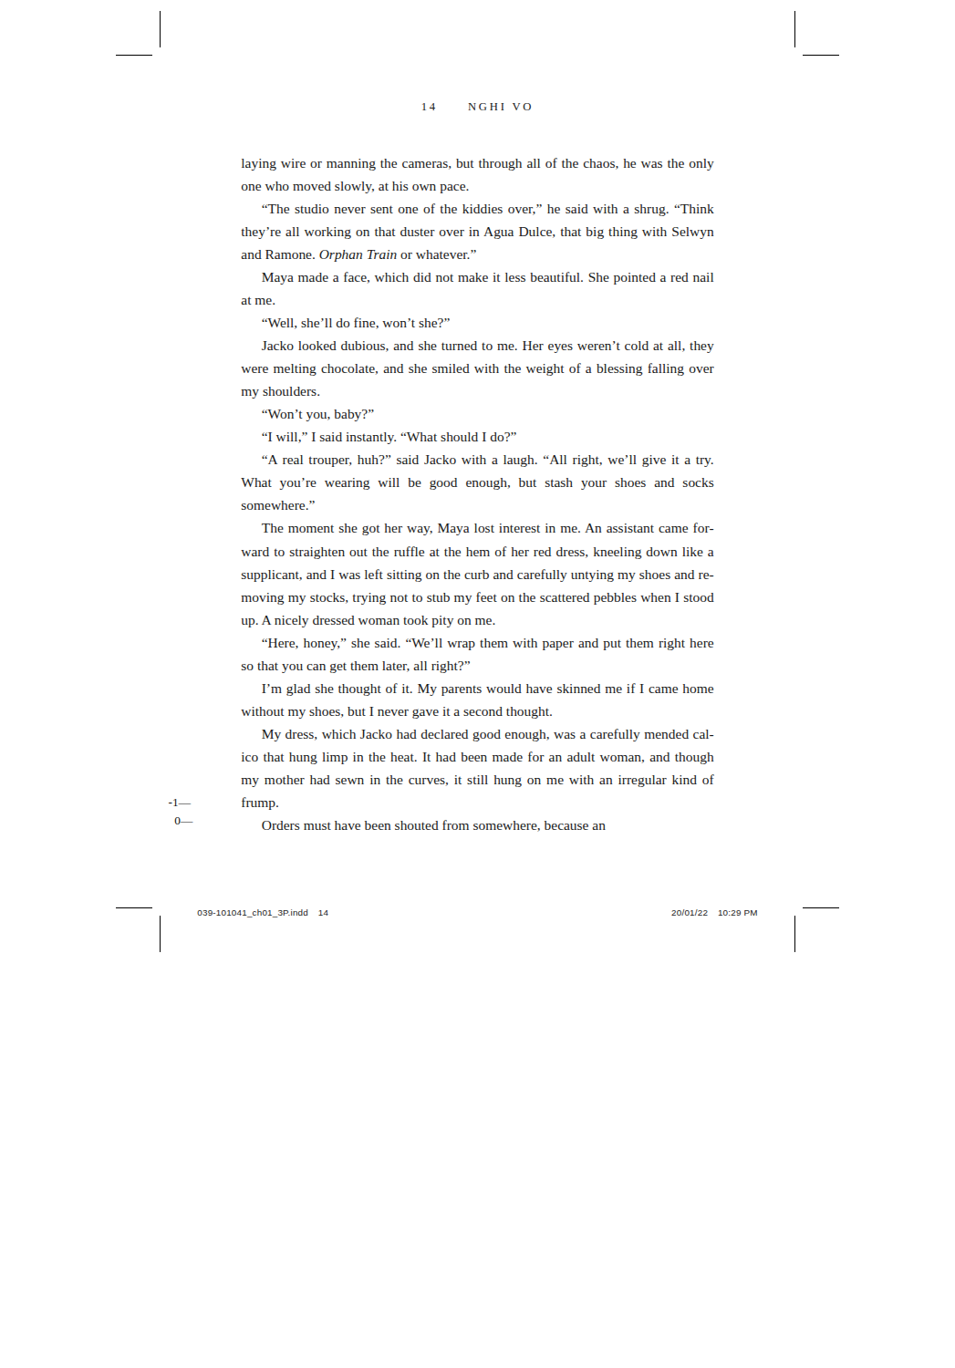14 Nghi Vo
laying wire or manning the cameras, but through all of the chaos, he was the only one who moved slowly, at his own pace.
“The studio never sent one of the kiddies over,” he said with a shrug. “Think they’re all working on that duster over in Agua Dulce, that big thing with Selwyn and Ramone. Orphan Train or whatever.”
Maya made a face, which did not make it less beautiful. She pointed a red nail at me.
“Well, she’ll do fine, won’t she?”
Jacko looked dubious, and she turned to me. Her eyes weren’t cold at all, they were melting chocolate, and she smiled with the weight of a blessing falling over my shoulders.
“Won’t you, baby?”
“I will,” I said instantly. “What should I do?”
“A real trouper, huh?” said Jacko with a laugh. “All right, we’ll give it a try. What you’re wearing will be good enough, but stash your shoes and socks somewhere.”
The moment she got her way, Maya lost interest in me. An assistant came forward to straighten out the ruffle at the hem of her red dress, kneeling down like a supplicant, and I was left sitting on the curb and carefully untying my shoes and removing my stocks, trying not to stub my feet on the scattered pebbles when I stood up. A nicely dressed woman took pity on me.
“Here, honey,” she said. “We’ll wrap them with paper and put them right here so that you can get them later, all right?”
I’m glad she thought of it. My parents would have skinned me if I came home without my shoes, but I never gave it a second thought.
My dress, which Jacko had declared good enough, was a carefully mended calico that hung limp in the heat. It had been made for an adult woman, and though my mother had sewn in the curves, it still hung on me with an irregular kind of frump.
Orders must have been shouted from somewhere, because an
-1—
0—
039-101041_ch01_3P.indd 14
20/01/2210:29 PM